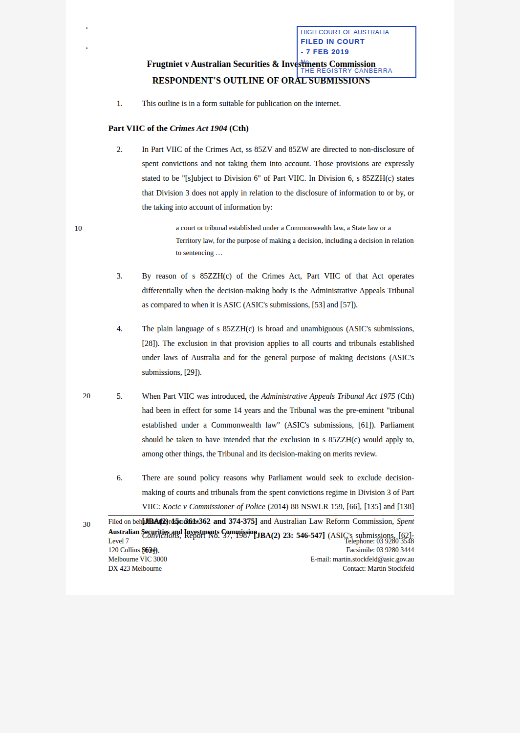•
•
HIGH COURT OF AUSTRALIA
FILED IN COURT
- 7 FEB 2019
No.
THE REGISTRY CANBERRA
Frugtniet v Australian Securities & Investments Commission
RESPONDENT'S OUTLINE OF ORAL SUBMISSIONS
1. This outline is in a form suitable for publication on the internet.
Part VIIC of the Crimes Act 1904 (Cth)
2. In Part VIIC of the Crimes Act, ss 85ZV and 85ZW are directed to non-disclosure of spent convictions and not taking them into account. Those provisions are expressly stated to be "[s]ubject to Division 6" of Part VIIC. In Division 6, s 85ZZH(c) states that Division 3 does not apply in relation to the disclosure of information to or by, or the taking into account of information by:
10 a court or tribunal established under a Commonwealth law, a State law or a Territory law, for the purpose of making a decision, including a decision in relation to sentencing …
3. By reason of s 85ZZH(c) of the Crimes Act, Part VIIC of that Act operates differentially when the decision-making body is the Administrative Appeals Tribunal as compared to when it is ASIC (ASIC's submissions, [53] and [57]).
4. The plain language of s 85ZZH(c) is broad and unambiguous (ASIC's submissions, [28]). The exclusion in that provision applies to all courts and tribunals established under laws of Australia and for the general purpose of making decisions (ASIC's submissions, [29]).
5. 20 When Part VIIC was introduced, the Administrative Appeals Tribunal Act 1975 (Cth) had been in effect for some 14 years and the Tribunal was the pre-eminent "tribunal established under a Commonwealth law" (ASIC's submissions, [61]). Parliament should be taken to have intended that the exclusion in s 85ZZH(c) would apply to, among other things, the Tribunal and its decision-making on merits review.
6. There are sound policy reasons why Parliament would seek to exclude decision-making of courts and tribunals from the spent convictions regime in Division 3 of Part VIIC: Kocic v Commissioner of Police (2014) 88 NSWLR 159, [66], [135] and [138] [JBA(2) 15: 361-362 and 374-375] and Australian Law Reform Commission, Spent Convictions, Report No. 37, 1987 [JBA(2) 23: 546-547] (ASIC's submissions, [62]-[63]). 30
Filed on behalf of the respondent
Australian Securities and Investments Commission
| Level 7 | Telephone: 03 9280 3548 |
| 120 Collins Street | Facsimile: 03 9280 3444 |
| Melbourne VIC 3000 | E-mail: martin.stockfeld@asic.gov.au |
| DX 423 Melbourne | Contact: Martin Stockfeld |